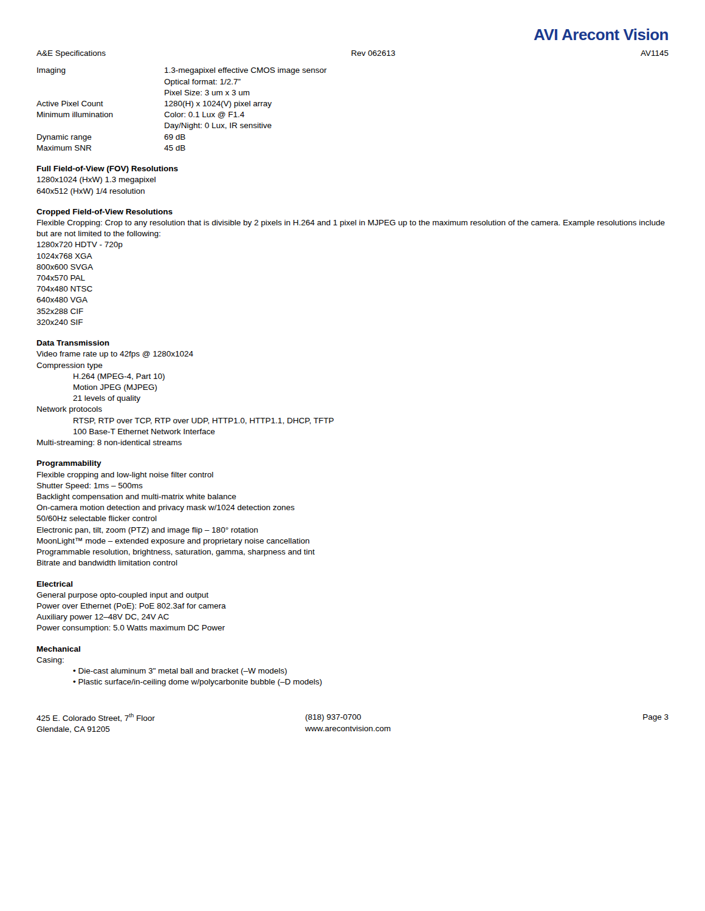AVI Arecont Vision
A&E Specifications
Rev 062613
AV1145
| Imaging | 1.3-megapixel effective CMOS image sensor |
| | Optical format: 1/2.7” |
| | Pixel Size: 3 um x 3 um |
| Active Pixel Count | 1280(H) x 1024(V) pixel array |
| Minimum illumination | Color: 0.1 Lux @ F1.4 |
| | Day/Night: 0 Lux, IR sensitive |
| Dynamic range | 69 dB |
| Maximum SNR | 45 dB |
Full Field-of-View (FOV) Resolutions
1280x1024 (HxW) 1.3 megapixel
640x512 (HxW) 1/4 resolution
Cropped Field-of-View Resolutions
Flexible Cropping: Crop to any resolution that is divisible by 2 pixels in H.264 and 1 pixel in MJPEG up to the maximum resolution of the camera. Example resolutions include but are not limited to the following:
1280x720 HDTV - 720p
1024x768 XGA
800x600 SVGA
704x570 PAL
704x480 NTSC
640x480 VGA
352x288 CIF
320x240 SIF
Data Transmission
Video frame rate up to 42fps @ 1280x1024
Compression type
H.264 (MPEG-4, Part 10)
Motion JPEG (MJPEG)
21 levels of quality
Network protocols
RTSP, RTP over TCP, RTP over UDP, HTTP1.0, HTTP1.1, DHCP, TFTP
100 Base-T Ethernet Network Interface
Multi-streaming: 8 non-identical streams
Programmability
Flexible cropping and low-light noise filter control
Shutter Speed: 1ms – 500ms
Backlight compensation and multi-matrix white balance
On-camera motion detection and privacy mask w/1024 detection zones
50/60Hz selectable flicker control
Electronic pan, tilt, zoom (PTZ) and image flip – 180° rotation
MoonLight™ mode – extended exposure and proprietary noise cancellation
Programmable resolution, brightness, saturation, gamma, sharpness and tint
Bitrate and bandwidth limitation control
Electrical
General purpose opto-coupled input and output
Power over Ethernet (PoE): PoE 802.3af for camera
Auxiliary power 12–48V DC, 24V AC
Power consumption: 5.0 Watts maximum DC Power
Mechanical
Casing:
• Die-cast aluminum 3" metal ball and bracket (–W models)
• Plastic surface/in-ceiling dome w/polycarbonite bubble (–D models)
425 E. Colorado Street, 7th Floor
Glendale, CA 91205
(818) 937-0700
www.arecontvision.com
Page 3